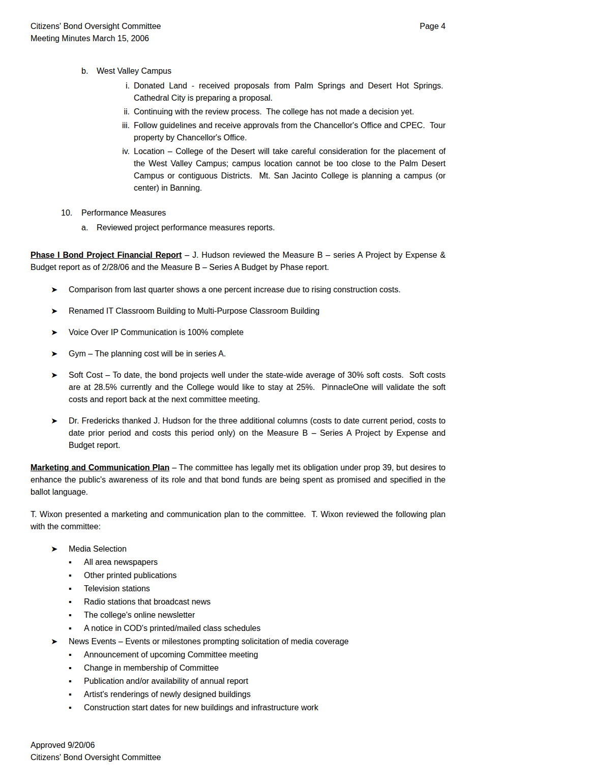Citizens' Bond Oversight Committee
Meeting Minutes March 15, 2006
Page 4
b. West Valley Campus
i. Donated Land - received proposals from Palm Springs and Desert Hot Springs. Cathedral City is preparing a proposal.
ii. Continuing with the review process. The college has not made a decision yet.
iii. Follow guidelines and receive approvals from the Chancellor's Office and CPEC. Tour property by Chancellor's Office.
iv. Location – College of the Desert will take careful consideration for the placement of the West Valley Campus; campus location cannot be too close to the Palm Desert Campus or contiguous Districts. Mt. San Jacinto College is planning a campus (or center) in Banning.
10. Performance Measures
a. Reviewed project performance measures reports.
Phase I Bond Project Financial Report – J. Hudson reviewed the Measure B – series A Project by Expense & Budget report as of 2/28/06 and the Measure B – Series A Budget by Phase report.
➤ Comparison from last quarter shows a one percent increase due to rising construction costs.
➤ Renamed IT Classroom Building to Multi-Purpose Classroom Building
➤ Voice Over IP Communication is 100% complete
➤ Gym – The planning cost will be in series A.
➤ Soft Cost – To date, the bond projects well under the state-wide average of 30% soft costs. Soft costs are at 28.5% currently and the College would like to stay at 25%. PinnacleOne will validate the soft costs and report back at the next committee meeting.
➤ Dr. Fredericks thanked J. Hudson for the three additional columns (costs to date current period, costs to date prior period and costs this period only) on the Measure B – Series A Project by Expense and Budget report.
Marketing and Communication Plan – The committee has legally met its obligation under prop 39, but desires to enhance the public's awareness of its role and that bond funds are being spent as promised and specified in the ballot language.
T. Wixon presented a marketing and communication plan to the committee. T. Wixon reviewed the following plan with the committee:
➤ Media Selection
▪ All area newspapers
▪ Other printed publications
▪ Television stations
▪ Radio stations that broadcast news
▪ The college's online newsletter
▪ A notice in COD's printed/mailed class schedules
➤ News Events – Events or milestones prompting solicitation of media coverage
▪ Announcement of upcoming Committee meeting
▪ Change in membership of Committee
▪ Publication and/or availability of annual report
▪ Artist's renderings of newly designed buildings
▪ Construction start dates for new buildings and infrastructure work
Approved 9/20/06
Citizens' Bond Oversight Committee